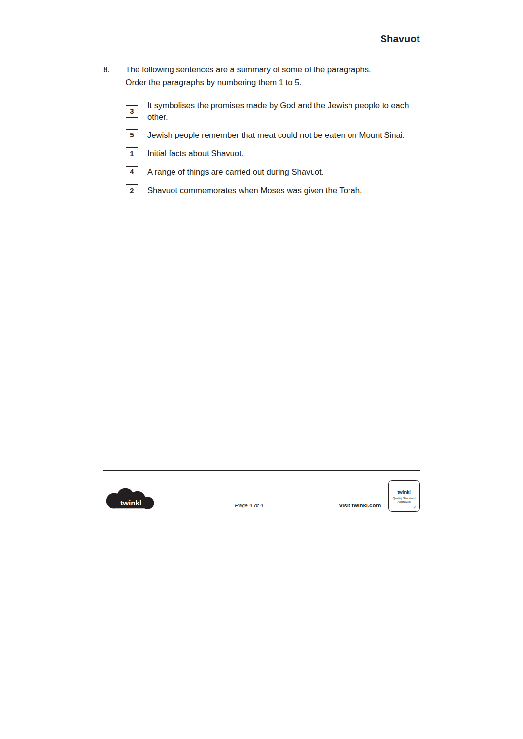Shavuot
8.
The following sentences are a summary of some of the paragraphs. Order the paragraphs by numbering them 1 to 5.
3 It symbolises the promises made by God and the Jewish people to each other.
5 Jewish people remember that meat could not be eaten on Mount Sinai.
1 Initial facts about Shavuot.
4 A range of things are carried out during Shavuot.
2 Shavuot commemorates when Moses was given the Torah.
twinkl
Page 4 of 4
visit twinkl.com
twinkl Quality Standard Approved ✓